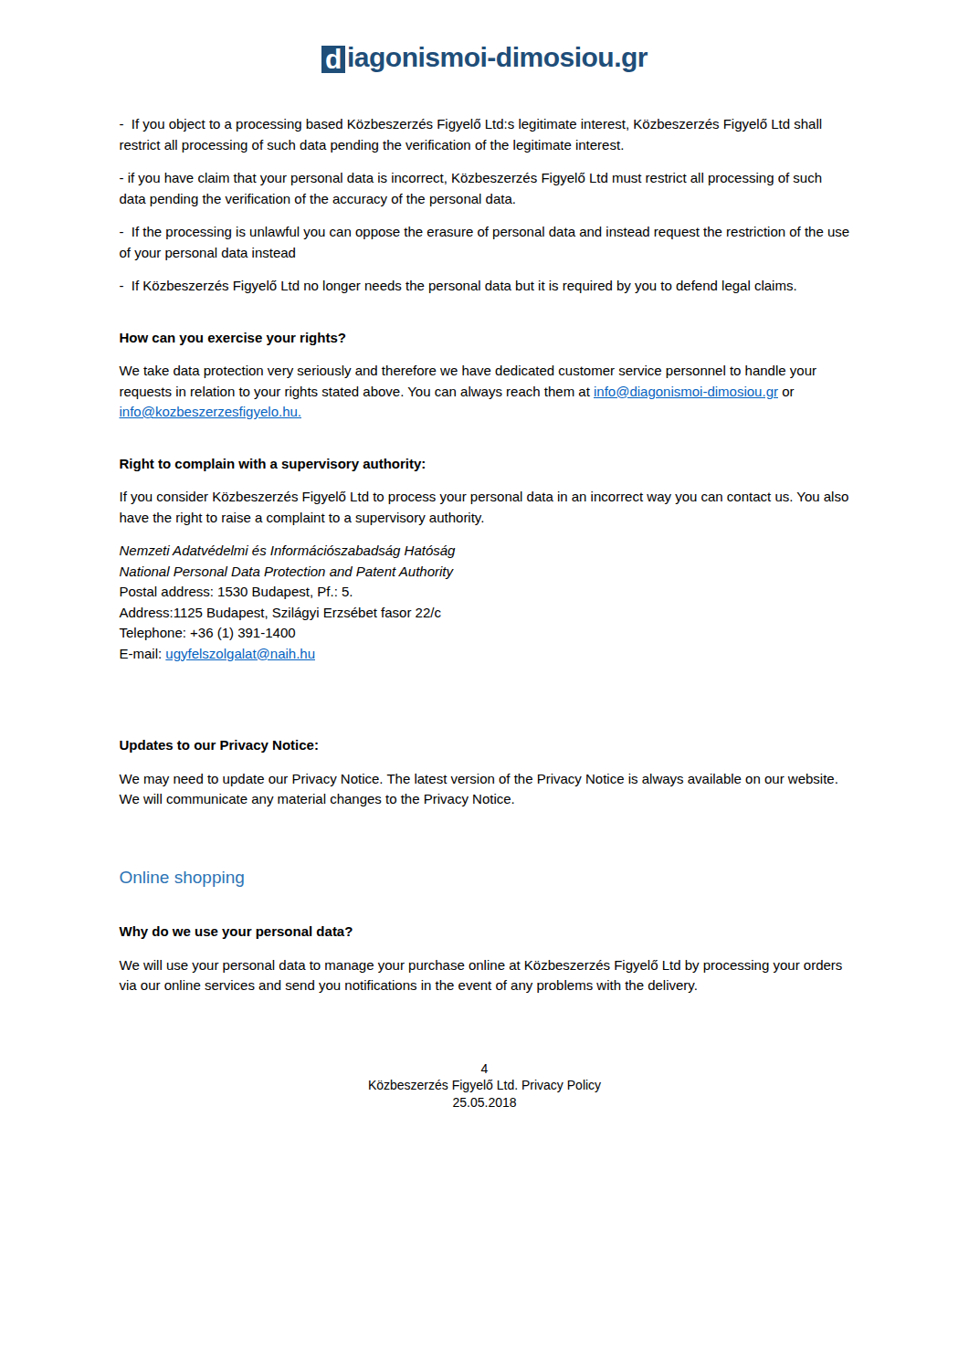diagonismoi-dimosiou.gr
- If you object to a processing based Közbeszerzés Figyelő Ltd:s legitimate interest, Közbeszerzés Figyelő Ltd shall restrict all processing of such data pending the verification of the legitimate interest.
- if you have claim that your personal data is incorrect, Közbeszerzés Figyelő Ltd must restrict all processing of such data pending the verification of the accuracy of the personal data.
- If the processing is unlawful you can oppose the erasure of personal data and instead request the restriction of the use of your personal data instead
- If Közbeszerzés Figyelő Ltd no longer needs the personal data but it is required by you to defend legal claims.
How can you exercise your rights?
We take data protection very seriously and therefore we have dedicated customer service personnel to handle your requests in relation to your rights stated above. You can always reach them at info@diagonismoi-dimosiou.gr or info@kozbeszerzesfigyelo.hu.
Right to complain with a supervisory authority:
If you consider Közbeszerzés Figyelő Ltd to process your personal data in an incorrect way you can contact us. You also have the right to raise a complaint to a supervisory authority.
Nemzeti Adatvédelmi és Információszabadság Hatóság
National Personal Data Protection and Patent Authority
Postal address: 1530 Budapest, Pf.: 5.
Address:1125 Budapest, Szilágyi Erzsébet fasor 22/c
Telephone: +36 (1) 391-1400
E-mail: ugyfelszolgalat@naih.hu
Updates to our Privacy Notice:
We may need to update our Privacy Notice. The latest version of the Privacy Notice is always available on our website. We will communicate any material changes to the Privacy Notice.
Online shopping
Why do we use your personal data?
We will use your personal data to manage your purchase online at Közbeszerzés Figyelő Ltd by processing your orders via our online services and send you notifications in the event of any problems with the delivery.
4
Közbeszerzés Figyelő Ltd. Privacy Policy
25.05.2018